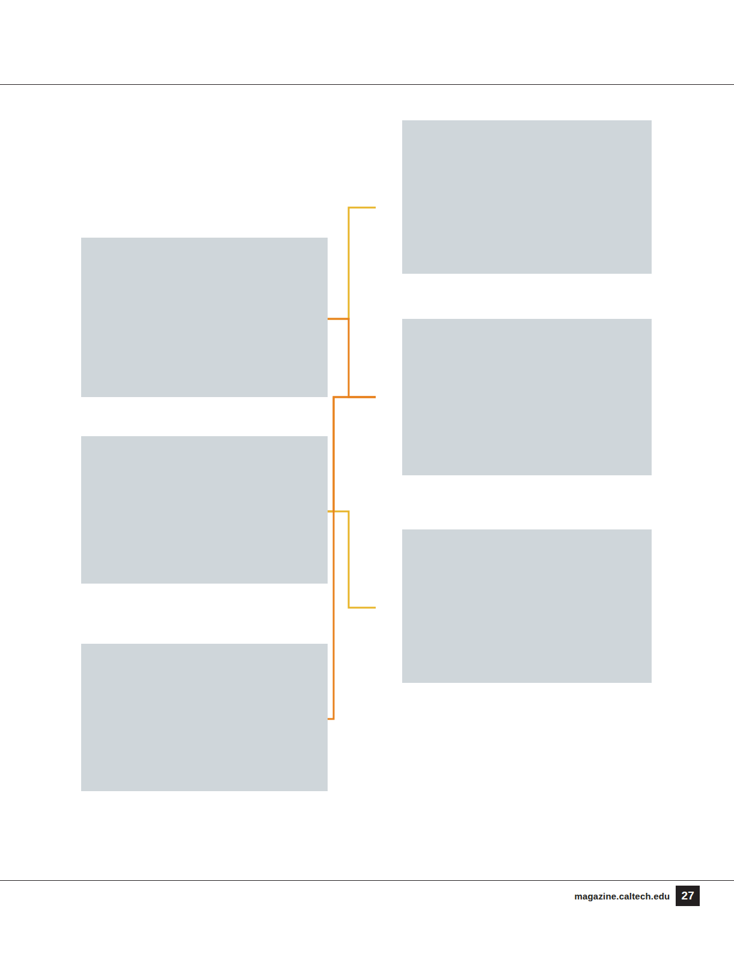magazine.caltech.edu 27